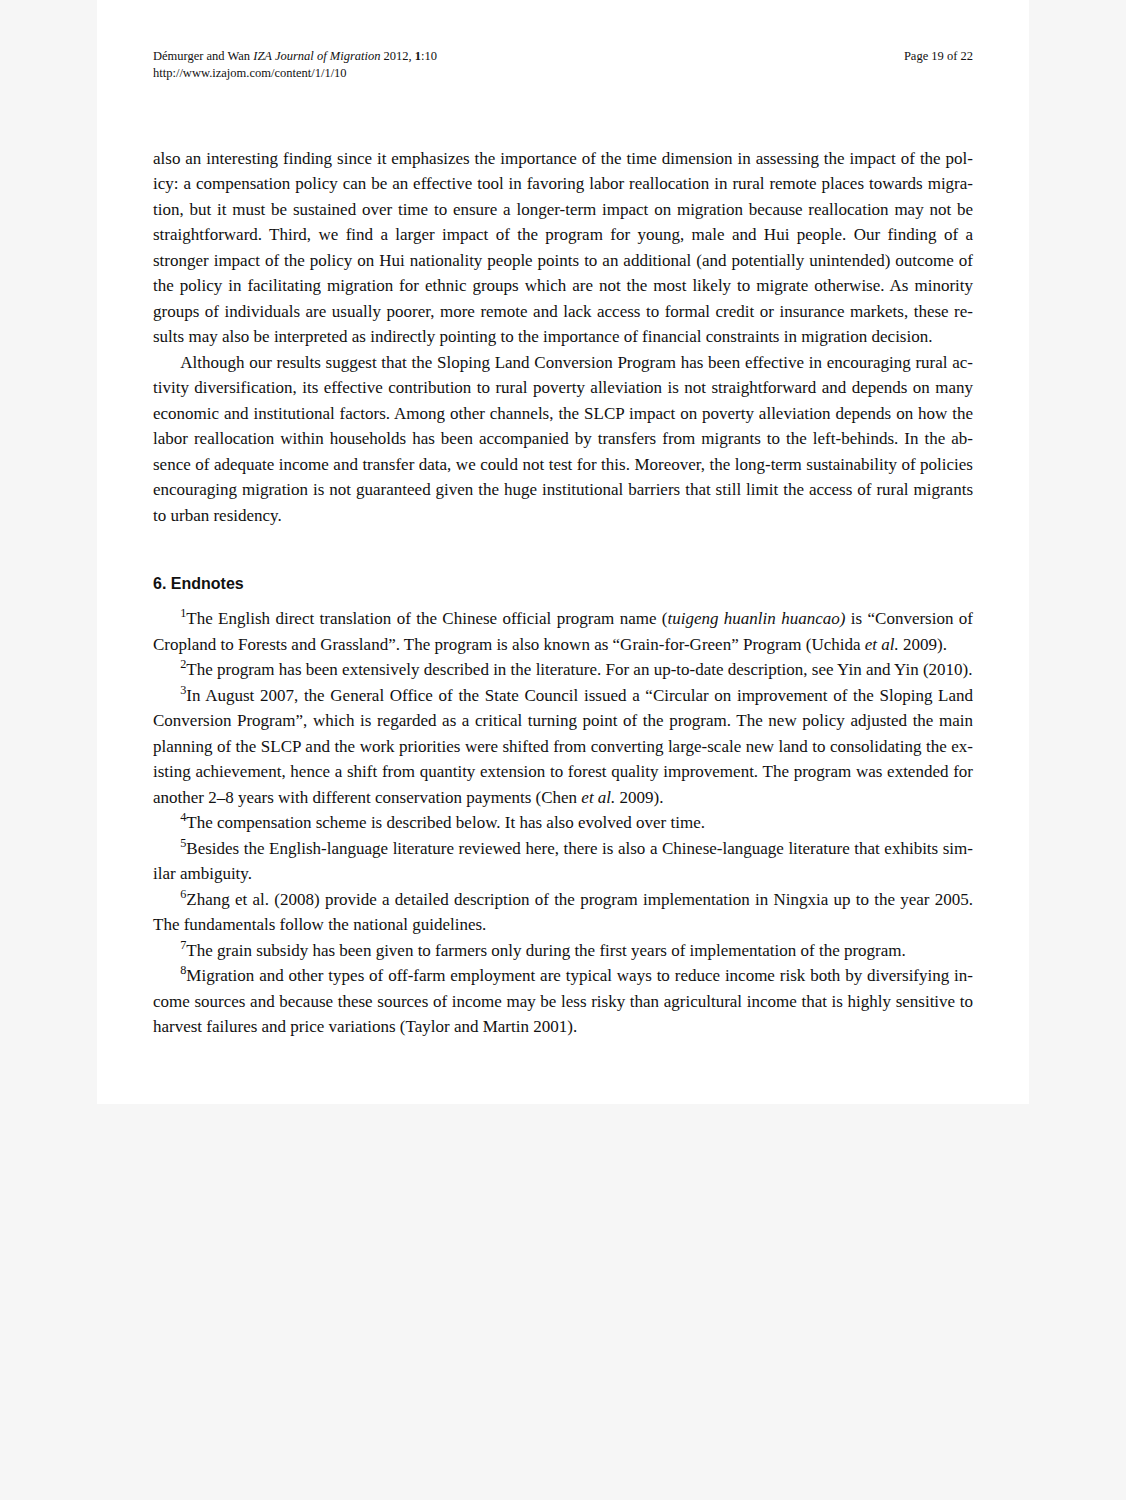Démurger and Wan IZA Journal of Migration 2012, 1:10 http://www.izajom.com/content/1/1/10
Page 19 of 22
also an interesting finding since it emphasizes the importance of the time dimension in assessing the impact of the policy: a compensation policy can be an effective tool in favoring labor reallocation in rural remote places towards migration, but it must be sustained over time to ensure a longer-term impact on migration because reallocation may not be straightforward. Third, we find a larger impact of the program for young, male and Hui people. Our finding of a stronger impact of the policy on Hui nationality people points to an additional (and potentially unintended) outcome of the policy in facilitating migration for ethnic groups which are not the most likely to migrate otherwise. As minority groups of individuals are usually poorer, more remote and lack access to formal credit or insurance markets, these results may also be interpreted as indirectly pointing to the importance of financial constraints in migration decision.
Although our results suggest that the Sloping Land Conversion Program has been effective in encouraging rural activity diversification, its effective contribution to rural poverty alleviation is not straightforward and depends on many economic and institutional factors. Among other channels, the SLCP impact on poverty alleviation depends on how the labor reallocation within households has been accompanied by transfers from migrants to the left-behinds. In the absence of adequate income and transfer data, we could not test for this. Moreover, the long-term sustainability of policies encouraging migration is not guaranteed given the huge institutional barriers that still limit the access of rural migrants to urban residency.
6. Endnotes
1The English direct translation of the Chinese official program name (tuigeng huanlin huancao) is “Conversion of Cropland to Forests and Grassland”. The program is also known as “Grain-for-Green” Program (Uchida et al. 2009).
2The program has been extensively described in the literature. For an up-to-date description, see Yin and Yin (2010).
3In August 2007, the General Office of the State Council issued a “Circular on improvement of the Sloping Land Conversion Program”, which is regarded as a critical turning point of the program. The new policy adjusted the main planning of the SLCP and the work priorities were shifted from converting large-scale new land to consolidating the existing achievement, hence a shift from quantity extension to forest quality improvement. The program was extended for another 2–8 years with different conservation payments (Chen et al. 2009).
4The compensation scheme is described below. It has also evolved over time.
5Besides the English-language literature reviewed here, there is also a Chinese-language literature that exhibits similar ambiguity.
6Zhang et al. (2008) provide a detailed description of the program implementation in Ningxia up to the year 2005. The fundamentals follow the national guidelines.
7The grain subsidy has been given to farmers only during the first years of implementation of the program.
8Migration and other types of off-farm employment are typical ways to reduce income risk both by diversifying income sources and because these sources of income may be less risky than agricultural income that is highly sensitive to harvest failures and price variations (Taylor and Martin 2001).